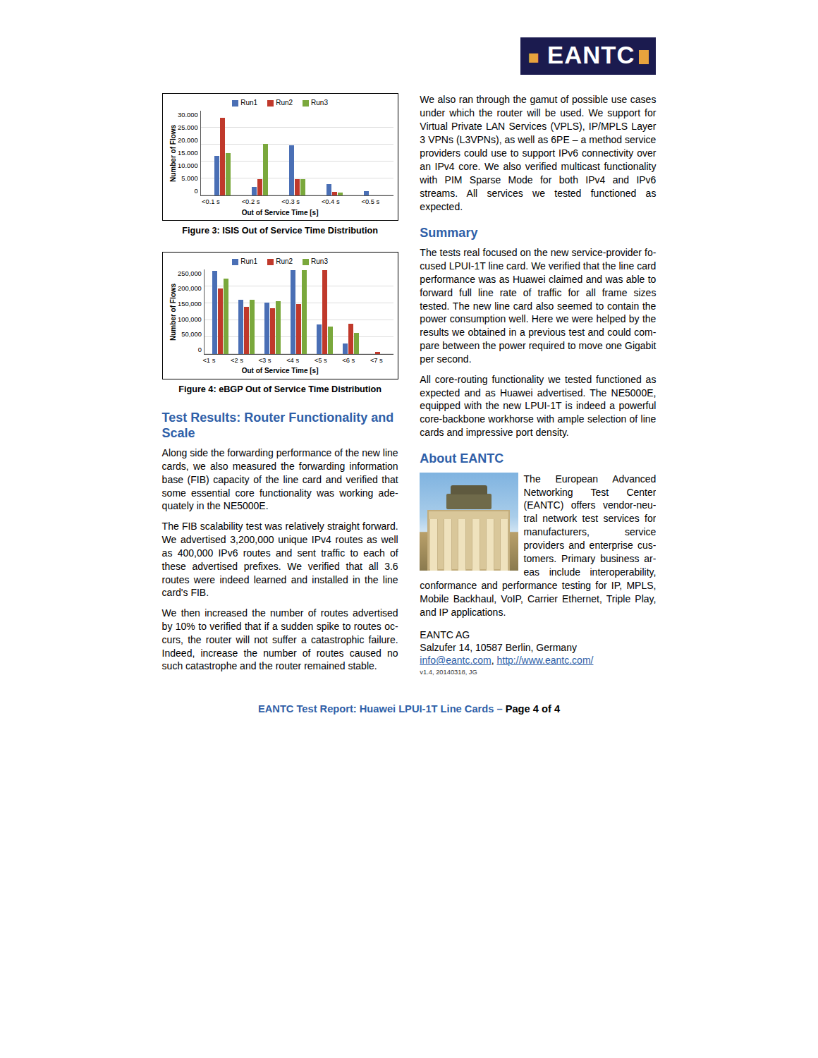■ EANTC
Run1 Run2 Run3
Number of Flows
30.000
25.000
20.000
15.000
10.000
5.000
0
<0.1 s<0.2 s<0.3 s<0.4 s<0.5 s
Out of Service Time [s]
Figure 3: ISIS Out of Service Time Distribution
Run1 Run2 Run3
Number of Flows
250,000
200,000
150,000
100,000
50,000
0
<1 s<2 s<3 s<4 s<5 s<6 s<7 s
Out of Service Time [s]
Figure 4: eBGP Out of Service Time Distribution
Test Results: Router Functionality and Scale
Along side the forwarding performance of the new line cards, we also measured the forwarding information base (FIB) capacity of the line card and verified that some essential core functionality was working adequately in the NE5000E.
The FIB scalability test was relatively straight forward. We advertised 3,200,000 unique IPv4 routes as well as 400,000 IPv6 routes and sent traffic to each of these advertised prefixes. We verified that all 3.6 routes were indeed learned and installed in the line card's FIB.
We then increased the number of routes advertised by 10% to verified that if a sudden spike to routes occurs, the router will not suffer a catastrophic failure. Indeed, increase the number of routes caused no such catastrophe and the router remained stable.
We also ran through the gamut of possible use cases under which the router will be used. We support for Virtual Private LAN Services (VPLS), IP/MPLS Layer 3 VPNs (L3VPNs), as well as 6PE – a method service providers could use to support IPv6 connectivity over an IPv4 core. We also verified multicast functionality with PIM Sparse Mode for both IPv4 and IPv6 streams. All services we tested functioned as expected.
Summary
The tests real focused on the new service-provider focused LPUI-1T line card. We verified that the line card performance was as Huawei claimed and was able to forward full line rate of traffic for all frame sizes tested. The new line card also seemed to contain the power consumption well. Here we were helped by the results we obtained in a previous test and could compare between the power required to move one Gigabit per second.
All core-routing functionality we tested functioned as expected and as Huawei advertised. The NE5000E, equipped with the new LPUI-1T is indeed a powerful core-backbone workhorse with ample selection of line cards and impressive port density.
About EANTC
The European Advanced Networking Test Center (EANTC) offers vendor-neutral network test services for manufacturers, service providers and enterprise customers. Primary business areas include interoperability, conformance and performance testing for IP, MPLS, Mobile Backhaul, VoIP, Carrier Ethernet, Triple Play, and IP applications.
EANTC AG
Salzufer 14, 10587 Berlin, Germany
info@eantc.com, http://www.eantc.com/
v1.4, 20140318, JG
EANTC Test Report: Huawei LPUI-1T Line Cards – Page 4 of 4